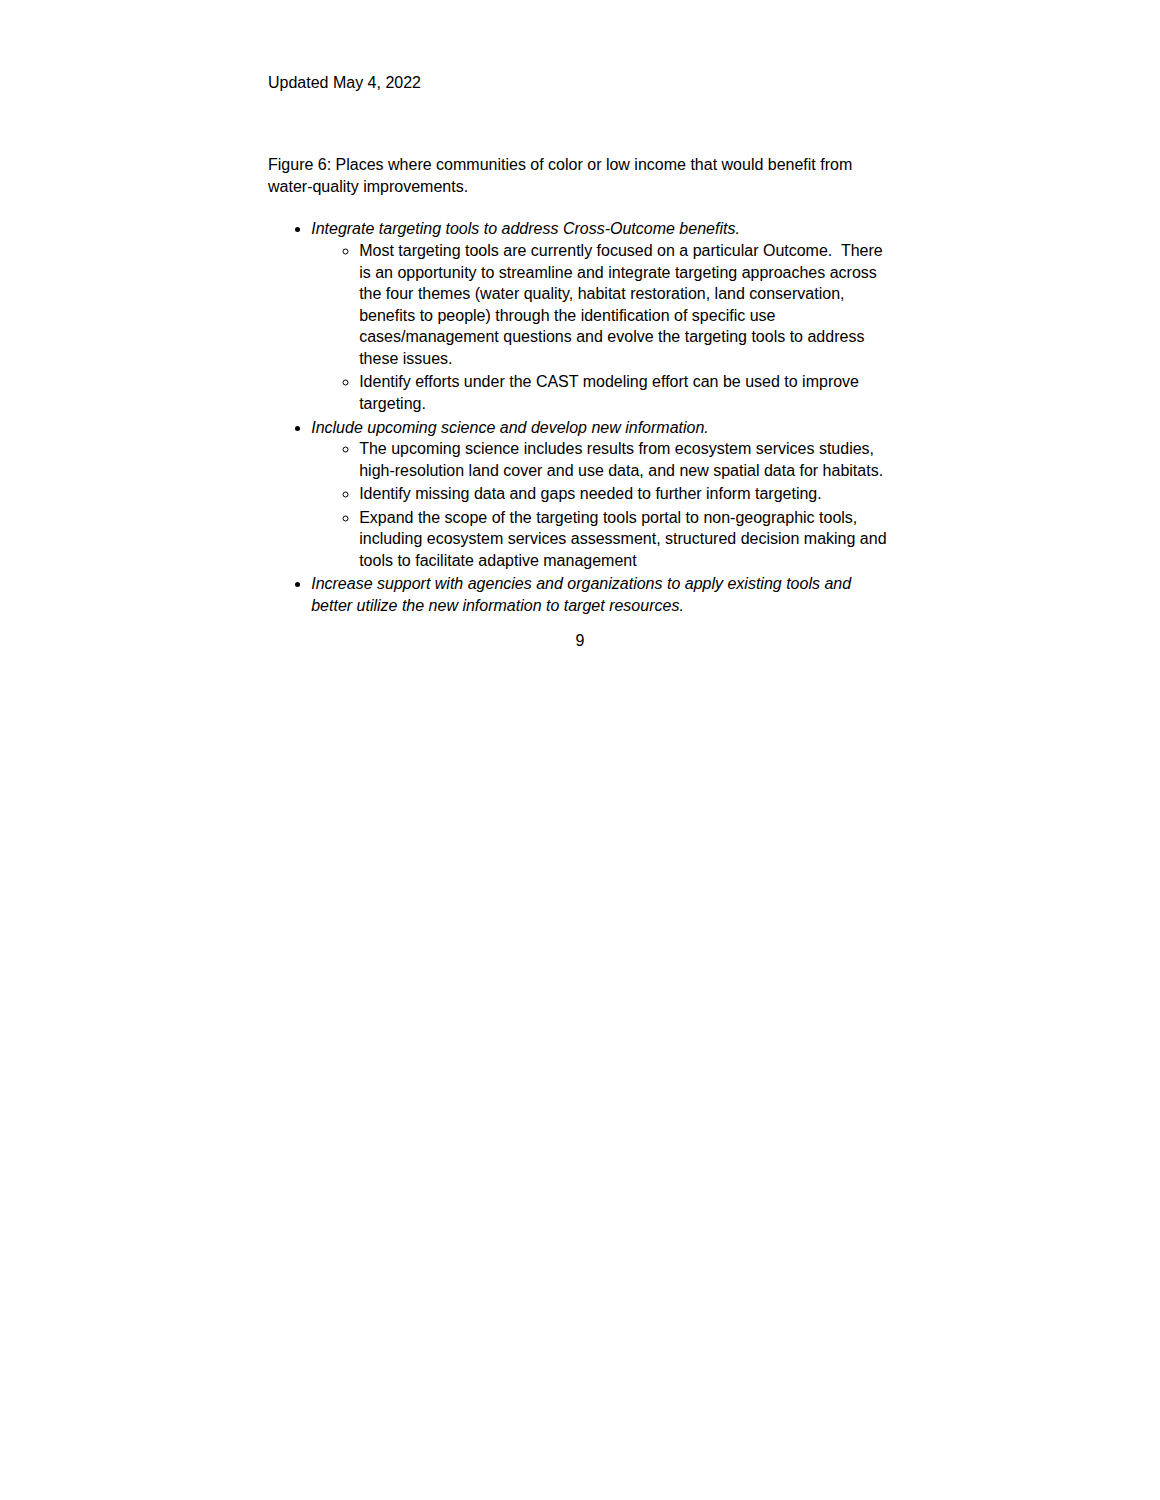Updated May 4, 2022
Figure 6: Places where communities of color or low income that would benefit from water-quality improvements.
Integrate targeting tools to address Cross-Outcome benefits.
Most targeting tools are currently focused on a particular Outcome. There is an opportunity to streamline and integrate targeting approaches across the four themes (water quality, habitat restoration, land conservation, benefits to people) through the identification of specific use cases/management questions and evolve the targeting tools to address these issues.
Identify efforts under the CAST modeling effort can be used to improve targeting.
Include upcoming science and develop new information.
The upcoming science includes results from ecosystem services studies, high-resolution land cover and use data, and new spatial data for habitats.
Identify missing data and gaps needed to further inform targeting.
Expand the scope of the targeting tools portal to non-geographic tools, including ecosystem services assessment, structured decision making and tools to facilitate adaptive management
Increase support with agencies and organizations to apply existing tools and better utilize the new information to target resources.
9